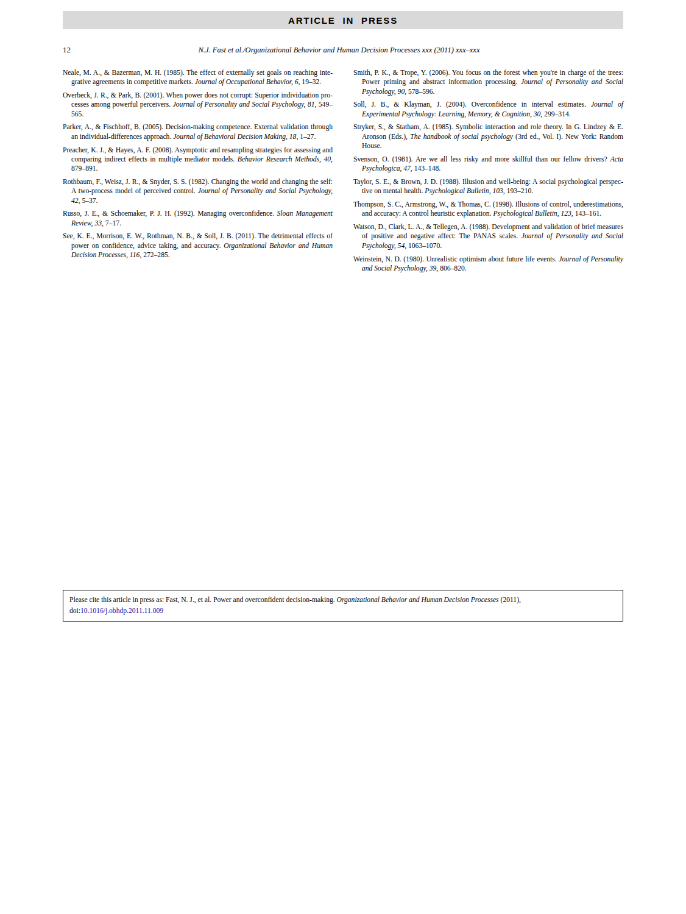ARTICLE IN PRESS
12 N.J. Fast et al./Organizational Behavior and Human Decision Processes xxx (2011) xxx–xxx
Neale, M. A., & Bazerman, M. H. (1985). The effect of externally set goals on reaching integrative agreements in competitive markets. Journal of Occupational Behavior, 6, 19–32.
Overbeck, J. R., & Park, B. (2001). When power does not corrupt: Superior individuation processes among powerful perceivers. Journal of Personality and Social Psychology, 81, 549–565.
Parker, A., & Fischhoff, B. (2005). Decision-making competence. External validation through an individual-differences approach. Journal of Behavioral Decision Making, 18, 1–27.
Preacher, K. J., & Hayes, A. F. (2008). Asymptotic and resampling strategies for assessing and comparing indirect effects in multiple mediator models. Behavior Research Methods, 40, 879–891.
Rothbaum, F., Weisz, J. R., & Snyder, S. S. (1982). Changing the world and changing the self: A two-process model of perceived control. Journal of Personality and Social Psychology, 42, 5–37.
Russo, J. E., & Schoemaker, P. J. H. (1992). Managing overconfidence. Sloan Management Review, 33, 7–17.
See, K. E., Morrison, E. W., Rothman, N. B., & Soll, J. B. (2011). The detrimental effects of power on confidence, advice taking, and accuracy. Organizational Behavior and Human Decision Processes, 116, 272–285.
Smith, P. K., & Trope, Y. (2006). You focus on the forest when you're in charge of the trees: Power priming and abstract information processing. Journal of Personality and Social Psychology, 90, 578–596.
Soll, J. B., & Klayman, J. (2004). Overconfidence in interval estimates. Journal of Experimental Psychology: Learning, Memory, & Cognition, 30, 299–314.
Stryker, S., & Statham, A. (1985). Symbolic interaction and role theory. In G. Lindzey & E. Aronson (Eds.), The handbook of social psychology (3rd ed., Vol. I). New York: Random House.
Svenson, O. (1981). Are we all less risky and more skillful than our fellow drivers? Acta Psychologica, 47, 143–148.
Taylor, S. E., & Brown, J. D. (1988). Illusion and well-being: A social psychological perspective on mental health. Psychological Bulletin, 103, 193–210.
Thompson, S. C., Armstrong, W., & Thomas, C. (1998). Illusions of control, underestimations, and accuracy: A control heuristic explanation. Psychological Bulletin, 123, 143–161.
Watson, D., Clark, L. A., & Tellegen, A. (1988). Development and validation of brief measures of positive and negative affect: The PANAS scales. Journal of Personality and Social Psychology, 54, 1063–1070.
Weinstein, N. D. (1980). Unrealistic optimism about future life events. Journal of Personality and Social Psychology, 39, 806–820.
Please cite this article in press as: Fast, N. J., et al. Power and overconfident decision-making. Organizational Behavior and Human Decision Processes (2011),
doi:10.1016/j.obhdp.2011.11.009